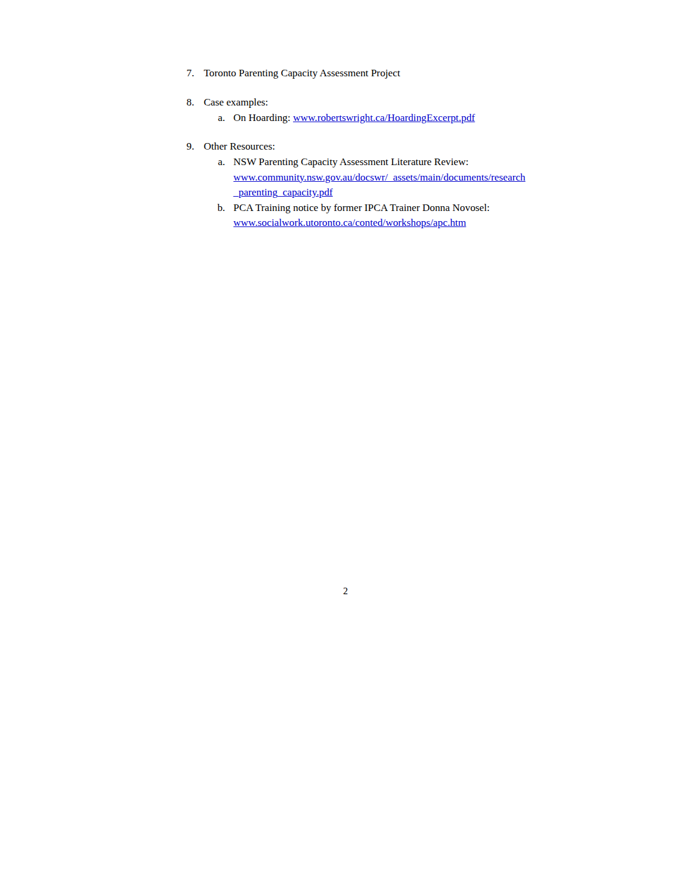Toronto Parenting Capacity Assessment Project
Case examples:
On Hoarding: www.robertswright.ca/HoardingExcerpt.pdf
Other Resources:
NSW Parenting Capacity Assessment Literature Review:
www.community.nsw.gov.au/docswr/_assets/main/documents/research_parenting_capacity.pdf
PCA Training notice by former IPCA Trainer Donna Novosel:
www.socialwork.utoronto.ca/conted/workshops/apc.htm
2